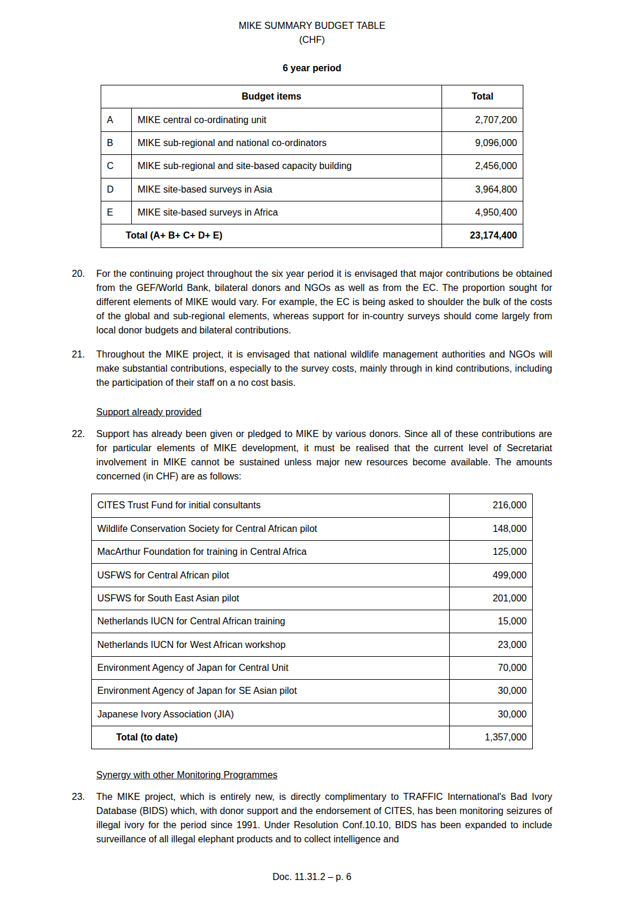MIKE SUMMARY BUDGET TABLE
(CHF)
6 year period
| Budget items | Total |
| --- | --- |
| A | MIKE central co-ordinating unit | 2,707,200 |
| B | MIKE sub-regional and national co-ordinators | 9,096,000 |
| C | MIKE sub-regional and site-based capacity building | 2,456,000 |
| D | MIKE site-based surveys in Asia | 3,964,800 |
| E | MIKE site-based surveys in Africa | 4,950,400 |
| Total (A+ B+ C+ D+ E) | 23,174,400 |
20. For the continuing project throughout the six year period it is envisaged that major contributions be obtained from the GEF/World Bank, bilateral donors and NGOs as well as from the EC. The proportion sought for different elements of MIKE would vary. For example, the EC is being asked to shoulder the bulk of the costs of the global and sub-regional elements, whereas support for in-country surveys should come largely from local donor budgets and bilateral contributions.
21. Throughout the MIKE project, it is envisaged that national wildlife management authorities and NGOs will make substantial contributions, especially to the survey costs, mainly through in kind contributions, including the participation of their staff on a no cost basis.
Support already provided
22. Support has already been given or pledged to MIKE by various donors. Since all of these contributions are for particular elements of MIKE development, it must be realised that the current level of Secretariat involvement in MIKE cannot be sustained unless major new resources become available. The amounts concerned (in CHF) are as follows:
| CITES Trust Fund for initial consultants | 216,000 |
| Wildlife Conservation Society for Central African pilot | 148,000 |
| MacArthur Foundation for training in Central Africa | 125,000 |
| USFWS for Central African pilot | 499,000 |
| USFWS for South East Asian pilot | 201,000 |
| Netherlands IUCN for Central African training | 15,000 |
| Netherlands IUCN for West African workshop | 23,000 |
| Environment Agency of Japan for Central Unit | 70,000 |
| Environment Agency of Japan for SE Asian pilot | 30,000 |
| Japanese Ivory Association (JIA) | 30,000 |
| Total (to date) | 1,357,000 |
Synergy with other Monitoring Programmes
23. The MIKE project, which is entirely new, is directly complimentary to TRAFFIC International's Bad Ivory Database (BIDS) which, with donor support and the endorsement of CITES, has been monitoring seizures of illegal ivory for the period since 1991. Under Resolution Conf.10.10, BIDS has been expanded to include surveillance of all illegal elephant products and to collect intelligence and
Doc. 11.31.2 – p. 6